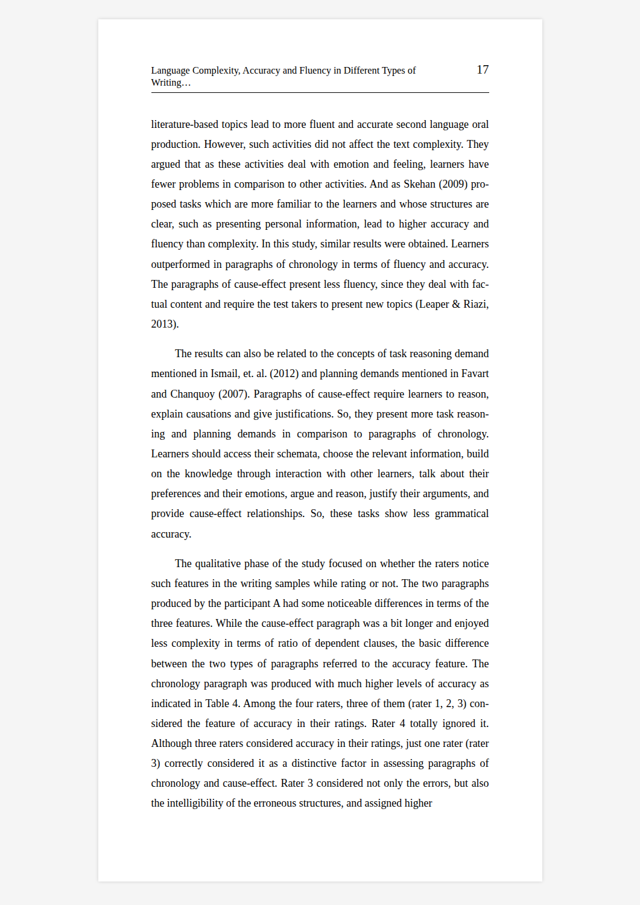Language Complexity, Accuracy and Fluency in Different Types of Writing… 17
literature-based topics lead to more fluent and accurate second language oral production. However, such activities did not affect the text complexity. They argued that as these activities deal with emotion and feeling, learners have fewer problems in comparison to other activities. And as Skehan (2009) proposed tasks which are more familiar to the learners and whose structures are clear, such as presenting personal information, lead to higher accuracy and fluency than complexity. In this study, similar results were obtained. Learners outperformed in paragraphs of chronology in terms of fluency and accuracy. The paragraphs of cause-effect present less fluency, since they deal with factual content and require the test takers to present new topics (Leaper & Riazi, 2013).
The results can also be related to the concepts of task reasoning demand mentioned in Ismail, et. al. (2012) and planning demands mentioned in Favart and Chanquoy (2007). Paragraphs of cause-effect require learners to reason, explain causations and give justifications. So, they present more task reasoning and planning demands in comparison to paragraphs of chronology. Learners should access their schemata, choose the relevant information, build on the knowledge through interaction with other learners, talk about their preferences and their emotions, argue and reason, justify their arguments, and provide cause-effect relationships. So, these tasks show less grammatical accuracy.
The qualitative phase of the study focused on whether the raters notice such features in the writing samples while rating or not. The two paragraphs produced by the participant A had some noticeable differences in terms of the three features. While the cause-effect paragraph was a bit longer and enjoyed less complexity in terms of ratio of dependent clauses, the basic difference between the two types of paragraphs referred to the accuracy feature. The chronology paragraph was produced with much higher levels of accuracy as indicated in Table 4. Among the four raters, three of them (rater 1, 2, 3) considered the feature of accuracy in their ratings. Rater 4 totally ignored it. Although three raters considered accuracy in their ratings, just one rater (rater 3) correctly considered it as a distinctive factor in assessing paragraphs of chronology and cause-effect. Rater 3 considered not only the errors, but also the intelligibility of the erroneous structures, and assigned higher